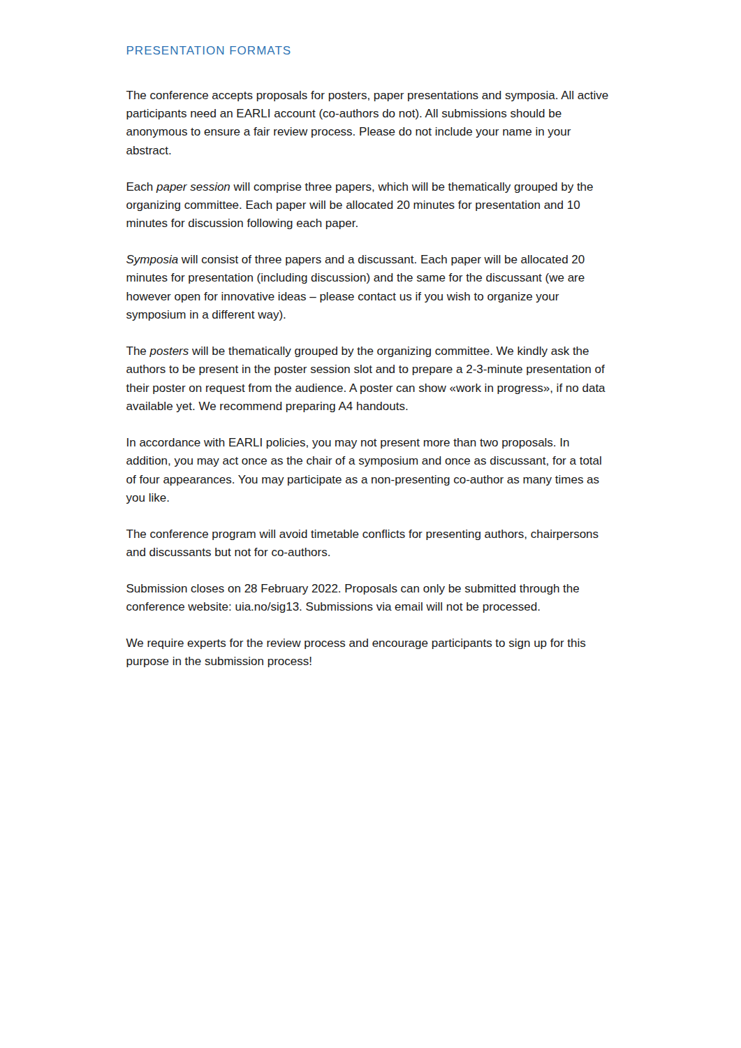PRESENTATION FORMATS
The conference accepts proposals for posters, paper presentations and symposia. All active participants need an EARLI account (co-authors do not). All submissions should be anonymous to ensure a fair review process. Please do not include your name in your abstract.
Each paper session will comprise three papers, which will be thematically grouped by the organizing committee. Each paper will be allocated 20 minutes for presentation and 10 minutes for discussion following each paper.
Symposia will consist of three papers and a discussant. Each paper will be allocated 20 minutes for presentation (including discussion) and the same for the discussant (we are however open for innovative ideas – please contact us if you wish to organize your symposium in a different way).
The posters will be thematically grouped by the organizing committee. We kindly ask the authors to be present in the poster session slot and to prepare a 2-3-minute presentation of their poster on request from the audience. A poster can show «work in progress», if no data available yet. We recommend preparing A4 handouts.
In accordance with EARLI policies, you may not present more than two proposals. In addition, you may act once as the chair of a symposium and once as discussant, for a total of four appearances. You may participate as a non-presenting co-author as many times as you like.
The conference program will avoid timetable conflicts for presenting authors, chairpersons and discussants but not for co-authors.
Submission closes on 28 February 2022. Proposals can only be submitted through the conference website: uia.no/sig13. Submissions via email will not be processed.
We require experts for the review process and encourage participants to sign up for this purpose in the submission process!